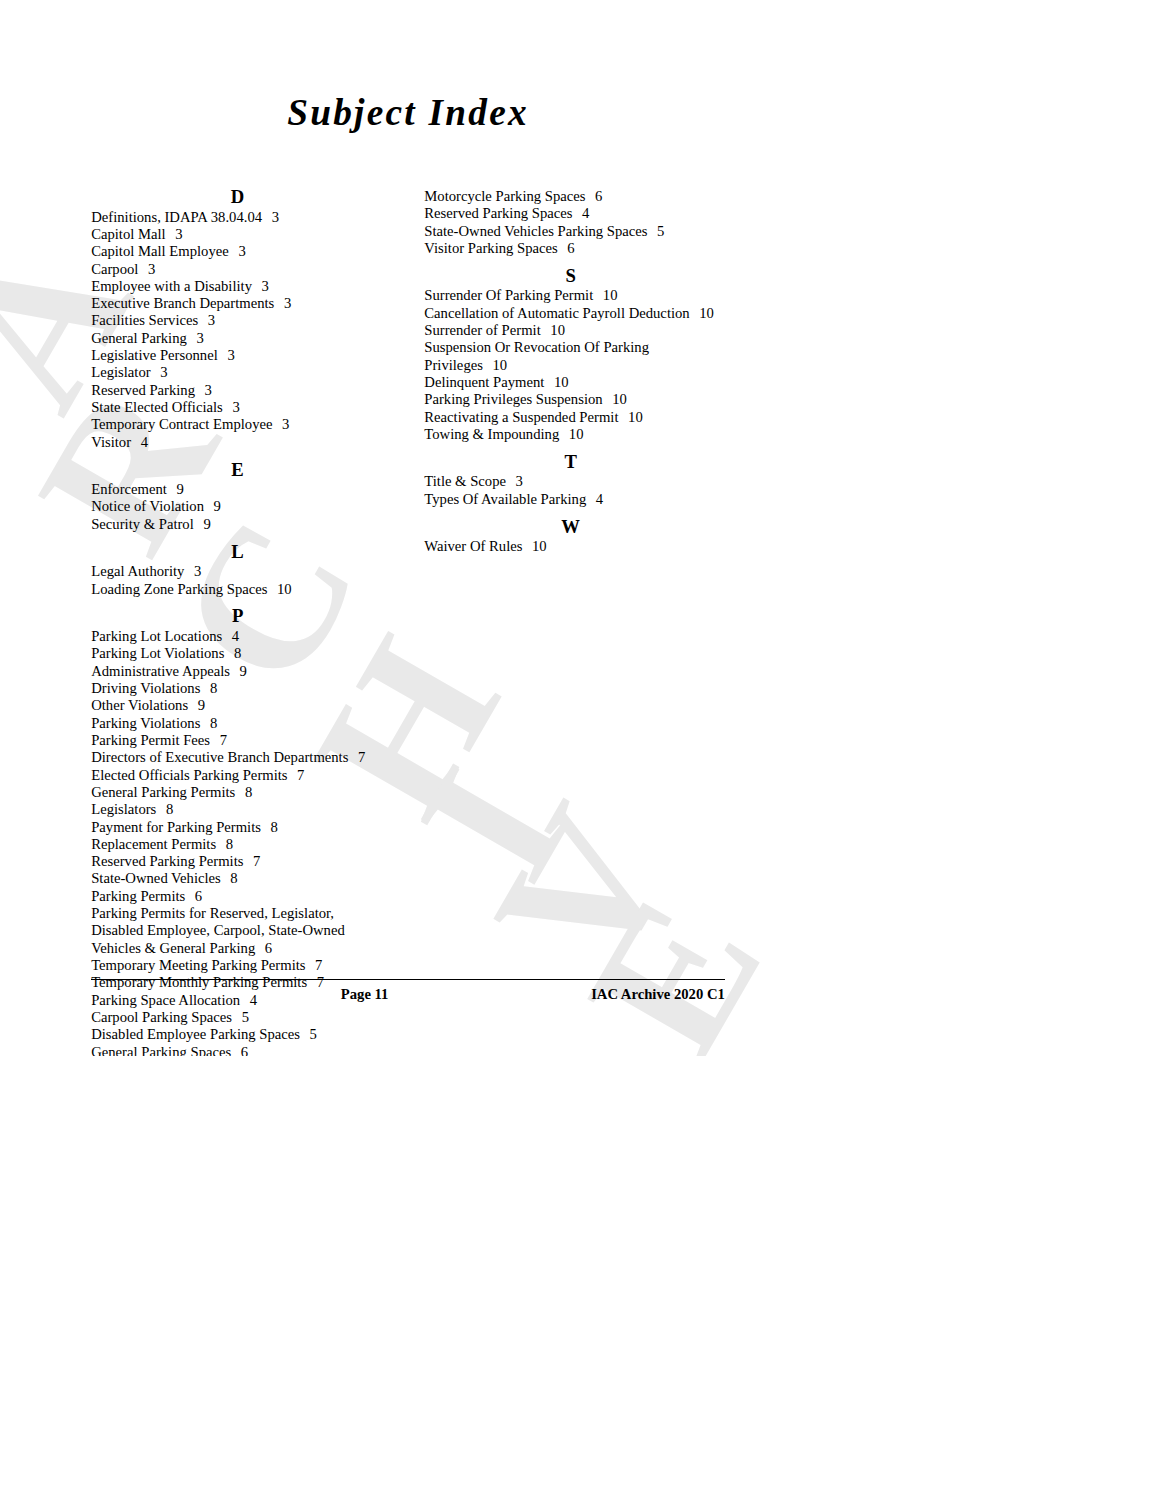A R C H I V E
Subject Index
D
Definitions, IDAPA 38.04.043
Capitol Mall3
Capitol Mall Employee3
Carpool3
Employee with a Disability3
Executive Branch Departments3
Facilities Services3
General Parking3
Legislative Personnel3
Legislator3
Reserved Parking3
State Elected Officials3
Temporary Contract Employee3
Visitor4
E
Enforcement9
Notice of Violation9
Security & Patrol9
L
Legal Authority3
Loading Zone Parking Spaces10
P
Parking Lot Locations4
Parking Lot Violations8
Administrative Appeals9
Driving Violations8
Other Violations9
Parking Violations8
Parking Permit Fees7
Directors of Executive Branch Departments7
Elected Officials Parking Permits7
General Parking Permits8
Legislators8
Payment for Parking Permits8
Replacement Permits8
Reserved Parking Permits7
State-Owned Vehicles8
Parking Permits6
Parking Permits for Reserved, Legislator, Disabled Employee, Carpool, State-Owned Vehicles & General Parking6
Temporary Meeting Parking Permits7
Temporary Monthly Parking Permits7
Parking Space Allocation4
Carpool Parking Spaces5
Disabled Employee Parking Spaces5
General Parking Spaces6
Legislators’ Parking Spaces4
Motorcycle Parking Spaces6
Reserved Parking Spaces4
State-Owned Vehicles Parking Spaces5
Visitor Parking Spaces6
S
Surrender Of Parking Permit10
Cancellation of Automatic Payroll Deduction10
Surrender of Permit10
Suspension Or Revocation Of Parking Privileges10
Delinquent Payment10
Parking Privileges Suspension10
Reactivating a Suspended Permit10
Towing & Impounding10
T
Title & Scope3
Types Of Available Parking4
W
Waiver Of Rules10
Page 11
IAC Archive 2020 C1